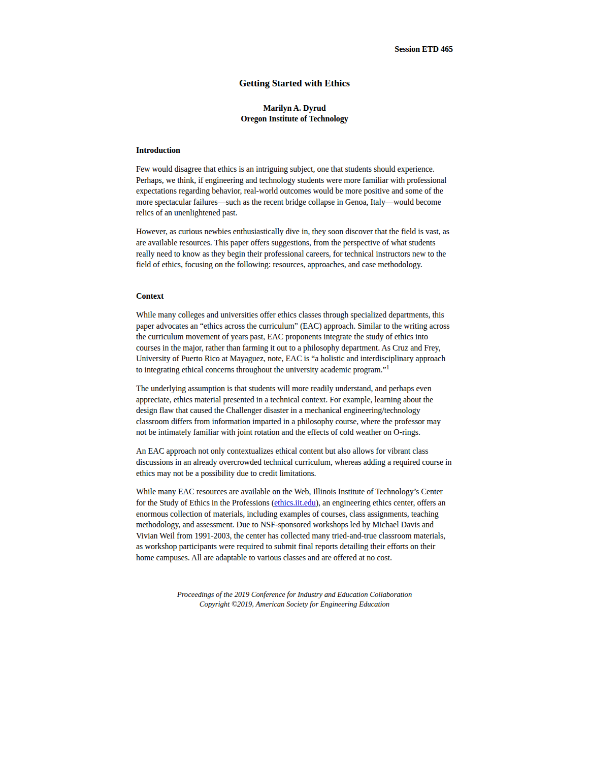Session ETD 465
Getting Started with Ethics
Marilyn A. Dyrud Oregon Institute of Technology
Introduction
Few would disagree that ethics is an intriguing subject, one that students should experience. Perhaps, we think, if engineering and technology students were more familiar with professional expectations regarding behavior, real-world outcomes would be more positive and some of the more spectacular failures—such as the recent bridge collapse in Genoa, Italy—would become relics of an unenlightened past.
However, as curious newbies enthusiastically dive in, they soon discover that the field is vast, as are available resources. This paper offers suggestions, from the perspective of what students really need to know as they begin their professional careers, for technical instructors new to the field of ethics, focusing on the following: resources, approaches, and case methodology.
Context
While many colleges and universities offer ethics classes through specialized departments, this paper advocates an “ethics across the curriculum” (EAC) approach. Similar to the writing across the curriculum movement of years past, EAC proponents integrate the study of ethics into courses in the major, rather than farming it out to a philosophy department. As Cruz and Frey, University of Puerto Rico at Mayaguez, note, EAC is “a holistic and interdisciplinary approach to integrating ethical concerns throughout the university academic program.”1
The underlying assumption is that students will more readily understand, and perhaps even appreciate, ethics material presented in a technical context. For example, learning about the design flaw that caused the Challenger disaster in a mechanical engineering/technology classroom differs from information imparted in a philosophy course, where the professor may not be intimately familiar with joint rotation and the effects of cold weather on O-rings.
An EAC approach not only contextualizes ethical content but also allows for vibrant class discussions in an already overcrowded technical curriculum, whereas adding a required course in ethics may not be a possibility due to credit limitations.
While many EAC resources are available on the Web, Illinois Institute of Technology’s Center for the Study of Ethics in the Professions (ethics.iit.edu), an engineering ethics center, offers an enormous collection of materials, including examples of courses, class assignments, teaching methodology, and assessment. Due to NSF-sponsored workshops led by Michael Davis and Vivian Weil from 1991-2003, the center has collected many tried-and-true classroom materials, as workshop participants were required to submit final reports detailing their efforts on their home campuses. All are adaptable to various classes and are offered at no cost.
Proceedings of the 2019 Conference for Industry and Education Collaboration
Copyright ©2019, American Society for Engineering Education